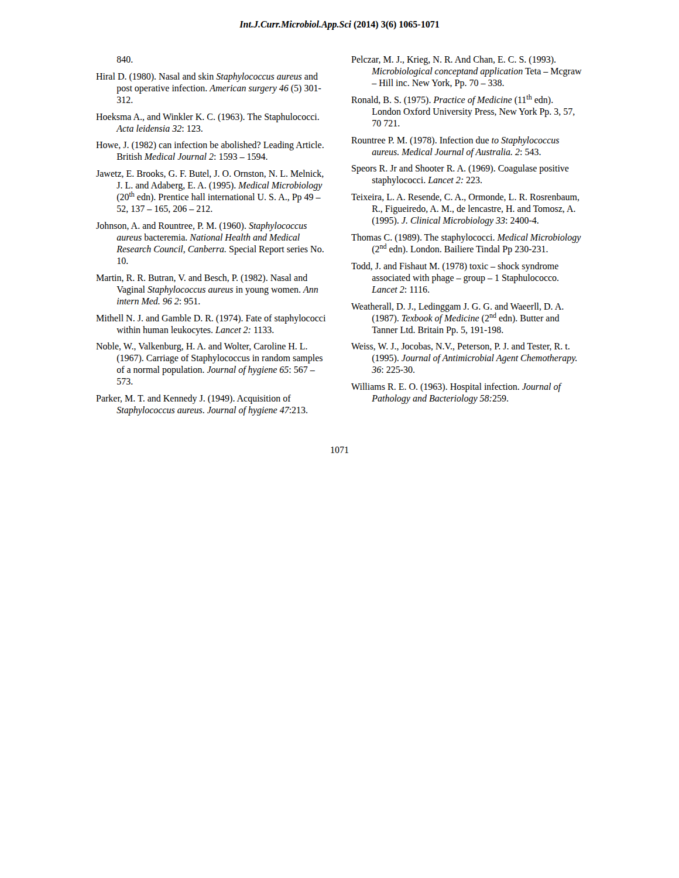Int.J.Curr.Microbiol.App.Sci (2014) 3(6) 1065-1071
840.
Hiral D. (1980). Nasal and skin Staphylococcus aureus and post operative infection. American surgery 46 (5) 301-312.
Hoeksma A., and Winkler K. C. (1963). The Staphulococci. Acta leidensia 32: 123.
Howe, J. (1982) can infection be abolished? Leading Article. British Medical Journal 2: 1593 – 1594.
Jawetz, E. Brooks, G. F. Butel, J. O. Ornston, N. L. Melnick, J. L. and Adaberg, E. A. (1995). Medical Microbiology (20th edn). Prentice hall international U. S. A., Pp 49 – 52, 137 – 165, 206 – 212.
Johnson, A. and Rountree, P. M. (1960). Staphylococcus aureus bacteremia. National Health and Medical Research Council, Canberra. Special Report series No. 10.
Martin, R. R. Butran, V. and Besch, P. (1982). Nasal and Vaginal Staphylococcus aureus in young women. Ann intern Med. 96 2: 951.
Mithell N. J. and Gamble D. R. (1974). Fate of staphylococci within human leukocytes. Lancet 2: 1133.
Noble, W., Valkenburg, H. A. and Wolter, Caroline H. L. (1967). Carriage of Staphylococcus in random samples of a normal population. Journal of hygiene 65: 567 – 573.
Parker, M. T. and Kennedy J. (1949). Acquisition of Staphylococcus aureus. Journal of hygiene 47:213.
Pelczar, M. J., Krieg, N. R. And Chan, E. C. S. (1993). Microbiological conceptand application Teta – Mcgraw – Hill inc. New York, Pp. 70 – 338.
Ronald, B. S. (1975). Practice of Medicine (11th edn). London Oxford University Press, New York Pp. 3, 57, 70 721.
Rountree P. M. (1978). Infection due to Staphylococcus aureus. Medical Journal of Australia. 2: 543.
Speors R. Jr and Shooter R. A. (1969). Coagulase positive staphylococci. Lancet 2: 223.
Teixeira, L. A. Resende, C. A., Ormonde, L. R. Rosrenbaum, R., Figueiredo, A. M., de lencastre, H. and Tomosz, A. (1995). J. Clinical Microbiology 33: 2400-4.
Thomas C. (1989). The staphylococci. Medical Microbiology (2nd edn). London. Bailiere Tindal Pp 230-231.
Todd, J. and Fishaut M. (1978) toxic – shock syndrome associated with phage – group – 1 Staphulococco. Lancet 2: 1116.
Weatherall, D. J., Ledinggam J. G. G. and Waeerll, D. A. (1987). Texbook of Medicine (2nd edn). Butter and Tanner Ltd. Britain Pp. 5, 191-198.
Weiss, W. J., Jocobas, N.V., Peterson, P. J. and Tester, R. t. (1995). Journal of Antimicrobial Agent Chemotherapy. 36: 225-30.
Williams R. E. O. (1963). Hospital infection. Journal of Pathology and Bacteriology 58: 259.
1071